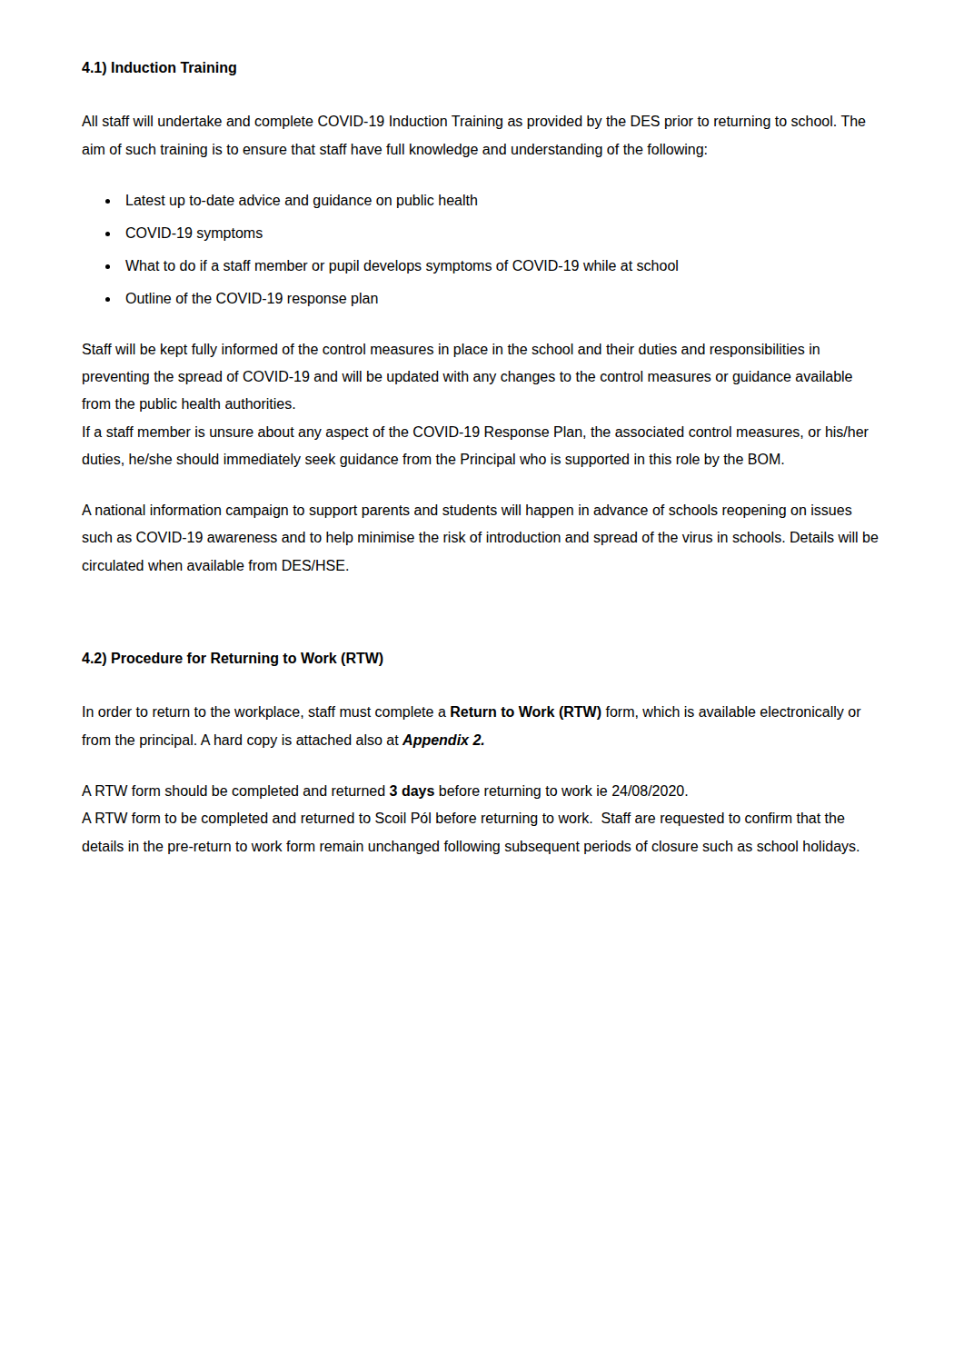4.1) Induction Training
All staff will undertake and complete COVID-19 Induction Training as provided by the DES prior to returning to school. The aim of such training is to ensure that staff have full knowledge and understanding of the following:
Latest up to-date advice and guidance on public health
COVID-19 symptoms
What to do if a staff member or pupil develops symptoms of COVID-19 while at school
Outline of the COVID-19 response plan
Staff will be kept fully informed of the control measures in place in the school and their duties and responsibilities in preventing the spread of COVID-19 and will be updated with any changes to the control measures or guidance available from the public health authorities.
If a staff member is unsure about any aspect of the COVID-19 Response Plan, the associated control measures, or his/her duties, he/she should immediately seek guidance from the Principal who is supported in this role by the BOM.
A national information campaign to support parents and students will happen in advance of schools reopening on issues such as COVID-19 awareness and to help minimise the risk of introduction and spread of the virus in schools. Details will be circulated when available from DES/HSE.
4.2) Procedure for Returning to Work (RTW)
In order to return to the workplace, staff must complete a Return to Work (RTW) form, which is available electronically or from the principal. A hard copy is attached also at Appendix 2.
A RTW form should be completed and returned 3 days before returning to work ie 24/08/2020.
A RTW form to be completed and returned to Scoil Pól before returning to work. Staff are requested to confirm that the details in the pre-return to work form remain unchanged following subsequent periods of closure such as school holidays.